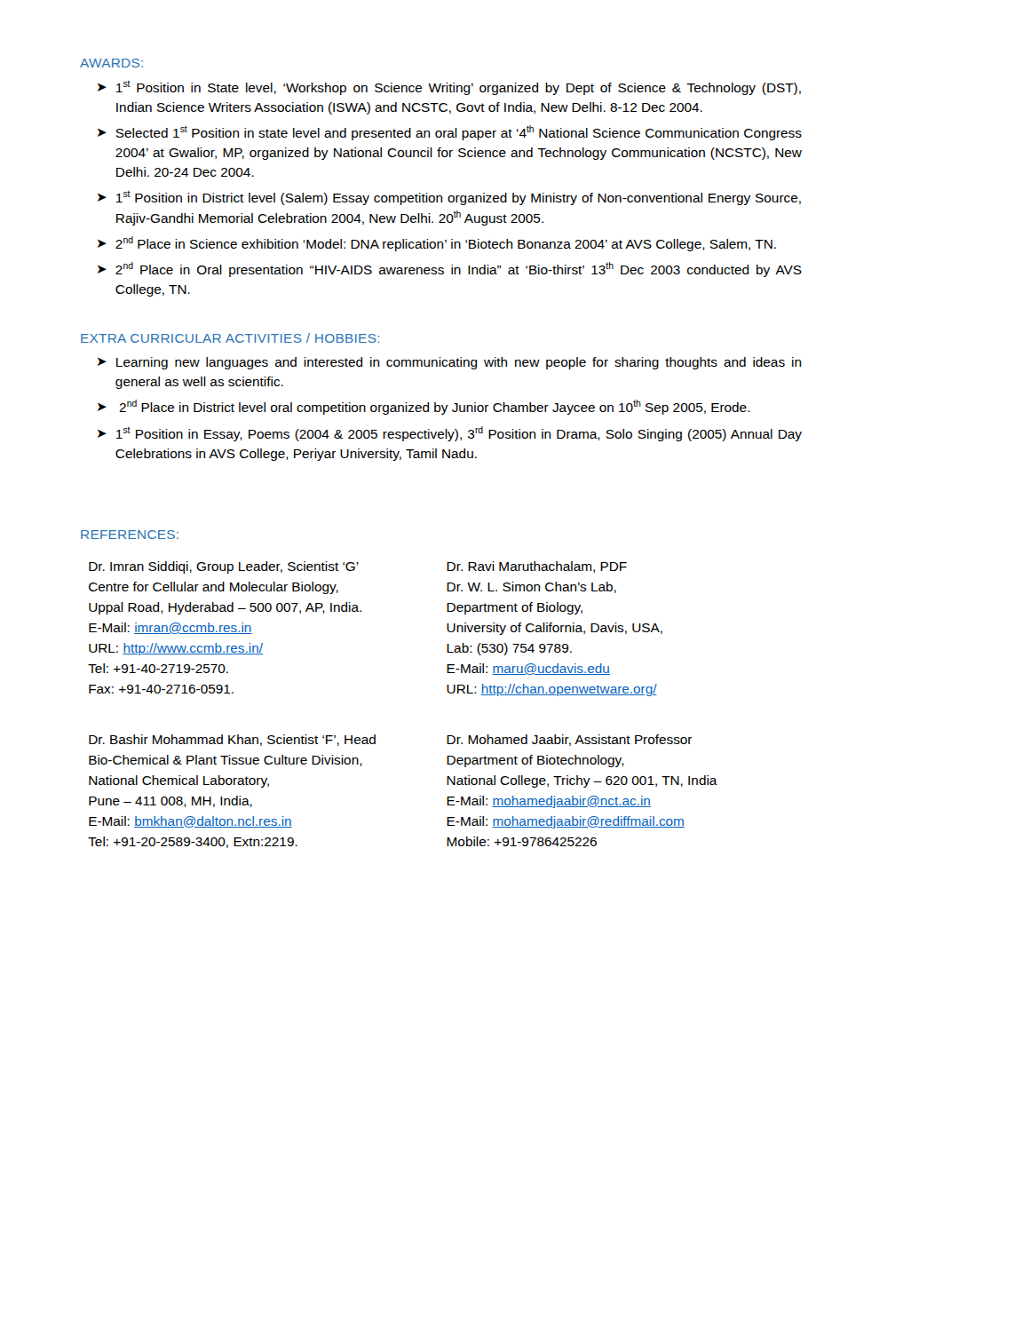AWARDS:
1st Position in State level, ‘Workshop on Science Writing’ organized by Dept of Science & Technology (DST), Indian Science Writers Association (ISWA) and NCSTC, Govt of India, New Delhi. 8-12 Dec 2004.
Selected 1st Position in state level and presented an oral paper at ‘4th National Science Communication Congress 2004’ at Gwalior, MP, organized by National Council for Science and Technology Communication (NCSTC), New Delhi. 20-24 Dec 2004.
1st Position in District level (Salem) Essay competition organized by Ministry of Non-conventional Energy Source, Rajiv-Gandhi Memorial Celebration 2004, New Delhi. 20th August 2005.
2nd Place in Science exhibition ‘Model: DNA replication’ in ‘Biotech Bonanza 2004’ at AVS College, Salem, TN.
2nd Place in Oral presentation “HIV-AIDS awareness in India” at ‘Bio-thirst’ 13th Dec 2003 conducted by AVS College, TN.
EXTRA CURRICULAR ACTIVITIES / HOBBIES:
Learning new languages and interested in communicating with new people for sharing thoughts and ideas in general as well as scientific.
2nd Place in District level oral competition organized by Junior Chamber Jaycee on 10th Sep 2005, Erode.
1st Position in Essay, Poems (2004 & 2005 respectively), 3rd Position in Drama, Solo Singing (2005) Annual Day Celebrations in AVS College, Periyar University, Tamil Nadu.
REFERENCES:
| Dr. Imran Siddiqi, Group Leader, Scientist ‘G’ Centre for Cellular and Molecular Biology, Uppal Road, Hyderabad – 500 007, AP, India. E-Mail: imran@ccmb.res.in URL: http://www.ccmb.res.in/ Tel: +91-40-2719-2570. Fax: +91-40-2716-0591. | Dr. Ravi Maruthachalam, PDF Dr. W. L. Simon Chan’s Lab, Department of Biology, University of California, Davis, USA, Lab: (530) 754 9789. E-Mail: maru@ucdavis.edu URL: http://chan.openwetware.org/ |
| Dr. Bashir Mohammad Khan, Scientist ‘F’, Head Bio-Chemical & Plant Tissue Culture Division, National Chemical Laboratory, Pune – 411 008, MH, India, E-Mail: bmkhan@dalton.ncl.res.in Tel: +91-20-2589-3400, Extn:2219. | Dr. Mohamed Jaabir, Assistant Professor Department of Biotechnology, National College, Trichy – 620 001, TN, India E-Mail: mohamedjaabir@nct.ac.in E-Mail: mohamedjaabir@rediffmail.com Mobile: +91-9786425226 |